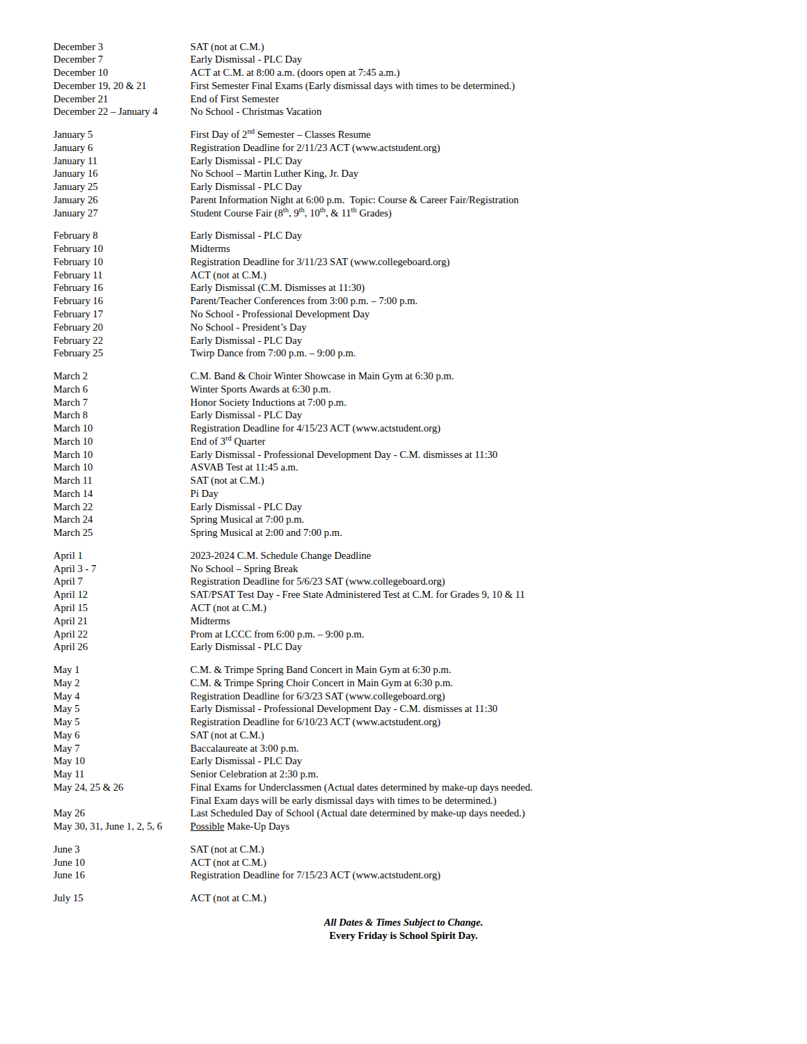| December 3 | SAT (not at C.M.) |
| December 7 | Early Dismissal - PLC Day |
| December 10 | ACT at C.M. at 8:00 a.m. (doors open at 7:45 a.m.) |
| December 19, 20 & 21 | First Semester Final Exams (Early dismissal days with times to be determined.) |
| December 21 | End of First Semester |
| December 22 – January 4 | No School - Christmas Vacation |
| January 5 | First Day of 2 nd Semester – Classes Resume |
| January 6 | Registration Deadline for 2/11/23 ACT (www.actstudent.org) |
| January 11 | Early Dismissal - PLC Day |
| January 16 | No School – Martin Luther King, Jr. Day |
| January 25 | Early Dismissal - PLC Day |
| January 26 | Parent Information Night at 6:00 p.m. Topic: Course & Career Fair/Registration |
| January 27 | Student Course Fair (8 th , 9 th , 10 th , & 11 th Grades) |
| February 8 | Early Dismissal - PLC Day |
| February 10 | Midterms |
| February 10 | Registration Deadline for 3/11/23 SAT (www.collegeboard.org) |
| February 11 | ACT (not at C.M.) |
| February 16 | Early Dismissal (C.M. Dismisses at 11:30) |
| February 16 | Parent/Teacher Conferences from 3:00 p.m. – 7:00 p.m. |
| February 17 | No School - Professional Development Day |
| February 20 | No School - President’s Day |
| February 22 | Early Dismissal - PLC Day |
| February 25 | Twirp Dance from 7:00 p.m. – 9:00 p.m. |
| March 2 | C.M. Band & Choir Winter Showcase in Main Gym at 6:30 p.m. |
| March 6 | Winter Sports Awards at 6:30 p.m. |
| March 7 | Honor Society Inductions at 7:00 p.m. |
| March 8 | Early Dismissal - PLC Day |
| March 10 | Registration Deadline for 4/15/23 ACT (www.actstudent.org) |
| March 10 | End of 3 rd Quarter |
| March 10 | Early Dismissal - Professional Development Day - C.M. dismisses at 11:30 |
| March 10 | ASVAB Test at 11:45 a.m. |
| March 11 | SAT (not at C.M.) |
| March 14 | Pi Day |
| March 22 | Early Dismissal - PLC Day |
| March 24 | Spring Musical at 7:00 p.m. |
| March 25 | Spring Musical at 2:00 and 7:00 p.m. |
| April 1 | 2023-2024 C.M. Schedule Change Deadline |
| April 3 - 7 | No School – Spring Break |
| April 7 | Registration Deadline for 5/6/23 SAT (www.collegeboard.org) |
| April 12 | SAT/PSAT Test Day - Free State Administered Test at C.M. for Grades 9, 10 & 11 |
| April 15 | ACT (not at C.M.) |
| April 21 | Midterms |
| April 22 | Prom at LCCC from 6:00 p.m. – 9:00 p.m. |
| April 26 | Early Dismissal - PLC Day |
| May 1 | C.M. & Trimpe Spring Band Concert in Main Gym at 6:30 p.m. |
| May 2 | C.M. & Trimpe Spring Choir Concert in Main Gym at 6:30 p.m. |
| May 4 | Registration Deadline for 6/3/23 SAT (www.collegeboard.org) |
| May 5 | Early Dismissal - Professional Development Day - C.M. dismisses at 11:30 |
| May 5 | Registration Deadline for 6/10/23 ACT (www.actstudent.org) |
| May 6 | SAT (not at C.M.) |
| May 7 | Baccalaureate at 3:00 p.m. |
| May 10 | Early Dismissal - PLC Day |
| May 11 | Senior Celebration at 2:30 p.m. |
| May 24, 25 & 26 | Final Exams for Underclassmen (Actual dates determined by make-up days needed. Final Exam days will be early dismissal days with times to be determined.) |
| May 26 | Last Scheduled Day of School (Actual date determined by make-up days needed.) |
| May 30, 31, June 1, 2, 5, 6 | Possible Make-Up Days |
| June 3 | SAT (not at C.M.) |
| June 10 | ACT (not at C.M.) |
| June 16 | Registration Deadline for 7/15/23 ACT (www.actstudent.org) |
| July 15 | ACT (not at C.M.) |
All Dates & Times Subject to Change.
Every Friday is School Spirit Day.